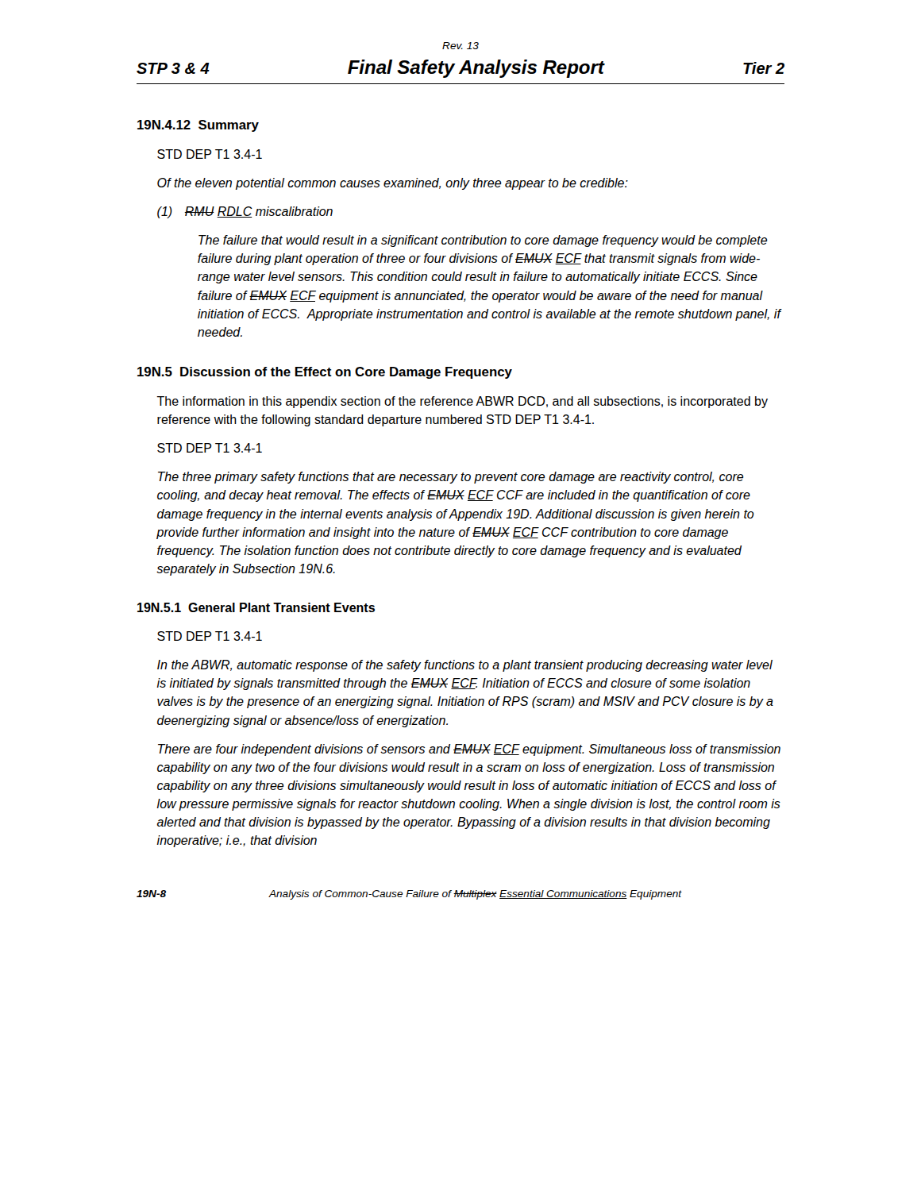Rev. 13
STP 3 & 4
Final Safety Analysis Report
Tier 2
19N.4.12 Summary
STD DEP T1 3.4-1
Of the eleven potential common causes examined, only three appear to be credible:
(1) RMU RDLC miscalibration
The failure that would result in a significant contribution to core damage frequency would be complete failure during plant operation of three or four divisions of EMUX ECF that transmit signals from wide-range water level sensors. This condition could result in failure to automatically initiate ECCS. Since failure of EMUX ECF equipment is annunciated, the operator would be aware of the need for manual initiation of ECCS. Appropriate instrumentation and control is available at the remote shutdown panel, if needed.
19N.5 Discussion of the Effect on Core Damage Frequency
The information in this appendix section of the reference ABWR DCD, and all subsections, is incorporated by reference with the following standard departure numbered STD DEP T1 3.4-1.
STD DEP T1 3.4-1
The three primary safety functions that are necessary to prevent core damage are reactivity control, core cooling, and decay heat removal. The effects of EMUX ECF CCF are included in the quantification of core damage frequency in the internal events analysis of Appendix 19D. Additional discussion is given herein to provide further information and insight into the nature of EMUX ECF CCF contribution to core damage frequency. The isolation function does not contribute directly to core damage frequency and is evaluated separately in Subsection 19N.6.
19N.5.1 General Plant Transient Events
STD DEP T1 3.4-1
In the ABWR, automatic response of the safety functions to a plant transient producing decreasing water level is initiated by signals transmitted through the EMUX ECF. Initiation of ECCS and closure of some isolation valves is by the presence of an energizing signal. Initiation of RPS (scram) and MSIV and PCV closure is by a deenergizing signal or absence/loss of energization.
There are four independent divisions of sensors and EMUX ECF equipment. Simultaneous loss of transmission capability on any two of the four divisions would result in a scram on loss of energization. Loss of transmission capability on any three divisions simultaneously would result in loss of automatic initiation of ECCS and loss of low pressure permissive signals for reactor shutdown cooling. When a single division is lost, the control room is alerted and that division is bypassed by the operator. Bypassing of a division results in that division becoming inoperative; i.e., that division
19N-8
Analysis of Common-Cause Failure of Multiplex Essential Communications Equipment